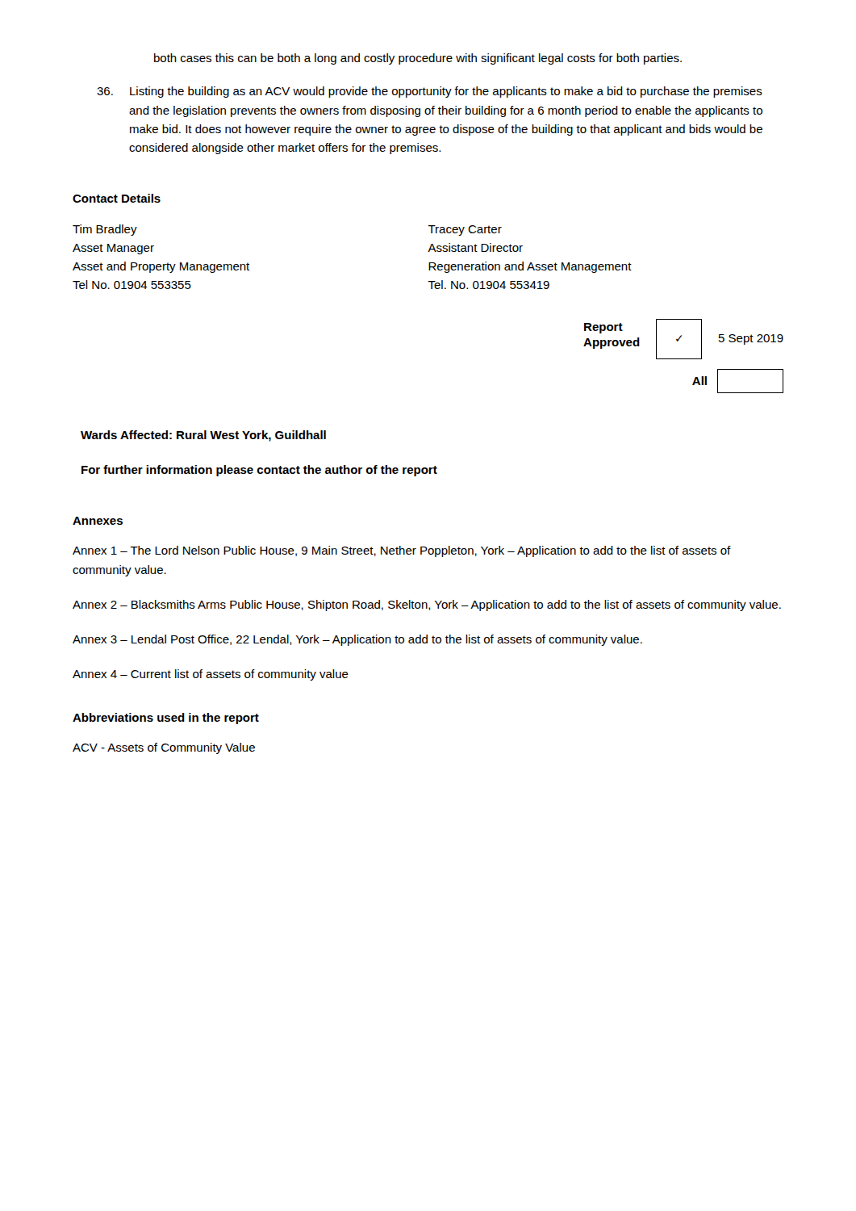both cases this can be both a long and costly procedure with significant legal costs for both parties.
36.
Listing the building as an ACV would provide the opportunity for the applicants to make a bid to purchase the premises and the legislation prevents the owners from disposing of their building for a 6 month period to enable the applicants to make bid. It does not however require the owner to agree to dispose of the building to that applicant and bids would be considered alongside other market offers for the premises.
Contact Details
| Tim Bradley Asset Manager Asset and Property Management Tel No. 01904 553355 | Tracey Carter Assistant Director Regeneration and Asset Management Tel. No. 01904 553419 |
Report
Approved
✓
5 Sept 2019
All
Wards Affected: Rural West York, Guildhall
For further information please contact the author of the report
Annexes
Annex 1 – The Lord Nelson Public House, 9 Main Street, Nether Poppleton, York – Application to add to the list of assets of community value.
Annex 2 – Blacksmiths Arms Public House, Shipton Road, Skelton, York – Application to add to the list of assets of community value.
Annex 3 – Lendal Post Office, 22 Lendal, York – Application to add to the list of assets of community value.
Annex 4 – Current list of assets of community value
Abbreviations used in the report
ACV - Assets of Community Value